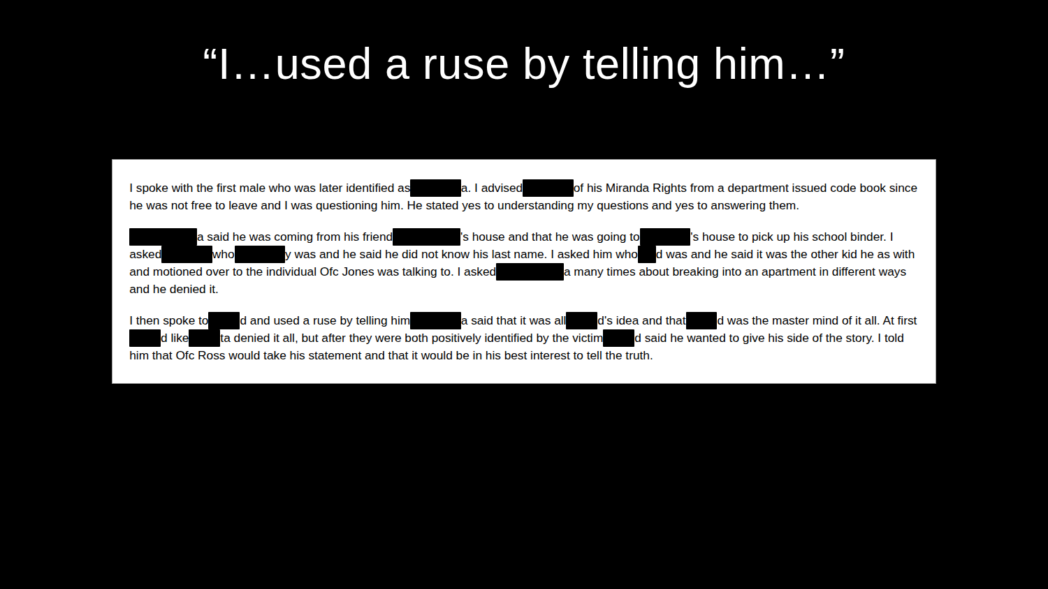“I…used a ruse by telling him…”
I spoke with the first male who was later identified as a. I advised of his Miranda Rights from a department issued code book since he was not free to leave and I was questioning him. He stated yes to understanding my questions and yes to answering them.
a said he was coming from his friend 's house and that he was going to 's house to pick up his school binder. I asked who y was and he said he did not know his last name. I asked him who d was and he said it was the other kid he as with and motioned over to the individual Ofc Jones was talking to. I asked a many times about breaking into an apartment in different ways and he denied it.
I then spoke to d and used a ruse by telling him a said that it was all d's idea and that d was the master mind of it all. At first d like ta denied it all, but after they were both positively identified by the victim d said he wanted to give his side of the story. I told him that Ofc Ross would take his statement and that it would be in his best interest to tell the truth.